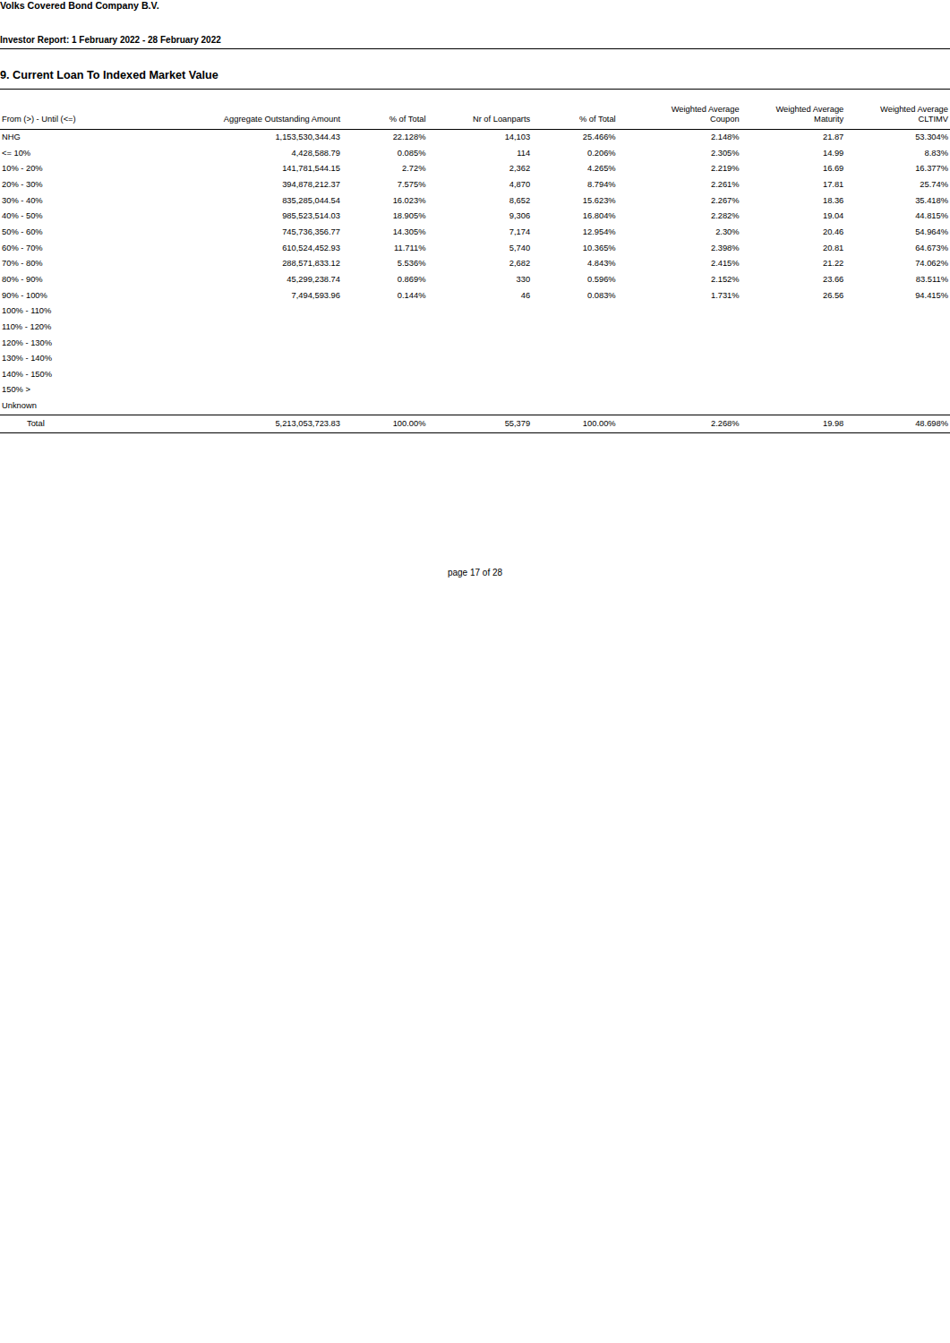Volks Covered Bond Company B.V.
Investor Report: 1 February 2022 - 28 February 2022
9. Current Loan To Indexed Market Value
| From (>) - Until (<=) | Aggregate Outstanding Amount | % of Total | Nr of Loanparts | % of Total | Weighted Average Coupon | Weighted Average Maturity | Weighted Average CLTIMV |
| --- | --- | --- | --- | --- | --- | --- | --- |
| NHG | 1,153,530,344.43 | 22.128% | 14,103 | 25.466% | 2.148% | 21.87 | 53.304% |
| <= 10% | 4,428,588.79 | 0.085% | 114 | 0.206% | 2.305% | 14.99 | 8.83% |
| 10% - 20% | 141,781,544.15 | 2.72% | 2,362 | 4.265% | 2.219% | 16.69 | 16.377% |
| 20% - 30% | 394,878,212.37 | 7.575% | 4,870 | 8.794% | 2.261% | 17.81 | 25.74% |
| 30% - 40% | 835,285,044.54 | 16.023% | 8,652 | 15.623% | 2.267% | 18.36 | 35.418% |
| 40% - 50% | 985,523,514.03 | 18.905% | 9,306 | 16.804% | 2.282% | 19.04 | 44.815% |
| 50% - 60% | 745,736,356.77 | 14.305% | 7,174 | 12.954% | 2.30% | 20.46 | 54.964% |
| 60% - 70% | 610,524,452.93 | 11.711% | 5,740 | 10.365% | 2.398% | 20.81 | 64.673% |
| 70% - 80% | 288,571,833.12 | 5.536% | 2,682 | 4.843% | 2.415% | 21.22 | 74.062% |
| 80% - 90% | 45,299,238.74 | 0.869% | 330 | 0.596% | 2.152% | 23.66 | 83.511% |
| 90% - 100% | 7,494,593.96 | 0.144% | 46 | 0.083% | 1.731% | 26.56 | 94.415% |
| 100% - 110% | | | | | | | |
| 110% - 120% | | | | | | | |
| 120% - 130% | | | | | | | |
| 130% - 140% | | | | | | | |
| 140% - 150% | | | | | | | |
| 150% > | | | | | | | |
| Unknown | | | | | | | |
| Total | 5,213,053,723.83 | 100.00% | 55,379 | 100.00% | 2.268% | 19.98 | 48.698% |
page 17 of 28